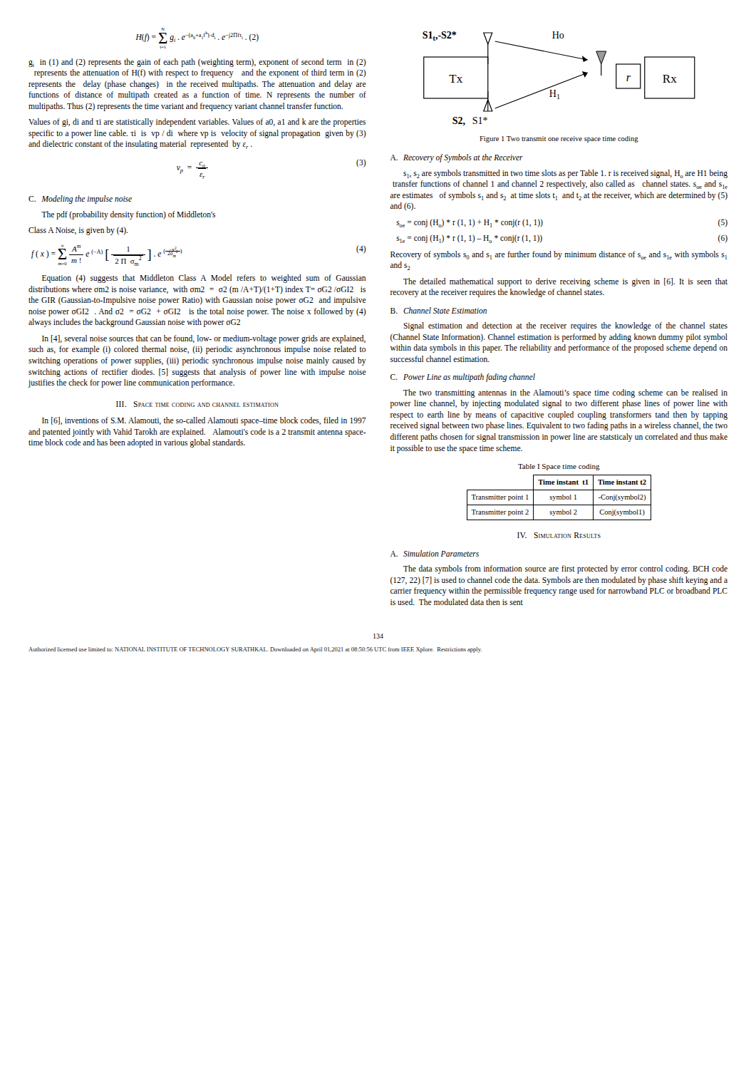H(f) = NΣi=1 gi . e−(a0+a1fk)·di . e−j2Πfτi . (2)
gi in (1) and (2) represents the gain of each path (weighting term), exponent of second term in (2) represents the attenuation of H(f) with respect to frequency and the exponent of third term in (2) represents the delay (phase changes) in the received multipaths. The attenuation and delay are functions of distance of multipath created as a function of time. N represents the number of multipaths. Thus (2) represents the time variant and frequency variant channel transfer function.
Values of gi, di and τi are statistically independent variables. Values of a0, a1 and k are the properties specific to a power line cable. τi is vp / di where vp is velocity of signal propagation given by (3) and dielectric constant of the insulating material represented by εr .
vp = co εr (3)
C. Modeling the impulse noise
The pdf (probability density function) of Middleton's
Class A Noise, is given by (4).
f ( x ) = ∞Σm=0 Am m ! e (−A) [ 12 Π σm2 ] . e (−x22σm2) (4)
Equation (4) suggests that Middleton Class A Model refers to weighted sum of Gaussian distributions where σm2 is noise variance, with σm2 = σ2 (m /A+T)/(1+T) index T= σG2 /σGI2 is the GIR (Gaussian-to-Impulsive noise power Ratio) with Gaussian noise power σG2 and impulsive noise power σGI2 . And σ2 = σG2 + σGI2 is the total noise power. The noise x followed by (4) always includes the background Gaussian noise with power σG2
In [4], several noise sources that can be found, low- or medium-voltage power grids are explained, such as, for example (i) colored thermal noise, (ii) periodic asynchronous impulse noise related to switching operations of power supplies, (iii) periodic synchronous impulse noise mainly caused by switching actions of rectifier diodes. [5] suggests that analysis of power line with impulse noise justifies the check for power line communication performance.
III. Space time coding and channel estimation
In [6], inventions of S.M. Alamouti, the so-called Alamouti space–time block codes, filed in 1997 and patented jointly with Vahid Tarokh are explained. Alamouti's code is a 2 transmit antenna space-time block code and has been adopted in various global standards.
Tx Rx r Ho H1 S1t,-S2* S2, S1*
Figure 1 Two transmit one receive space time coding
A. Recovery of Symbols at the Receiver
s1, s2 are symbols transmitted in two time slots as per Table 1. r is received signal, Ho are H1 being transfer functions of channel 1 and channel 2 respectively, also called as channel states. soe and s1e are estimates of symbols s1 and s2 at time slots t1 and t2 at the receiver, which are determined by (5) and (6).
soe = conj (Ho) * r (1, 1) + H1 * conj(r (1, 1)) (5)
s1e = conj (H1) * r (1, 1) – Ho * conj(r (1, 1)) (6)
Recovery of symbols s0 and s1 are further found by minimum distance of soe and s1e with symbols s1 and s2
The detailed mathematical support to derive receiving scheme is given in [6]. It is seen that recovery at the receiver requires the knowledge of channel states.
B. Channel State Estimation
Signal estimation and detection at the receiver requires the knowledge of the channel states (Channel State Information). Channel estimation is performed by adding known dummy pilot symbol within data symbols in this paper. The reliability and performance of the proposed scheme depend on successful channel estimation.
C. Power Line as multipath fading channel
The two transmitting antennas in the Alamouti’s space time coding scheme can be realised in power line channel, by injecting modulated signal to two different phase lines of power line with respect to earth line by means of capacitive coupled coupling transformers tand then by tapping received signal between two phase lines. Equivalent to two fading paths in a wireless channel, the two different paths chosen for signal transmission in power line are statsticaly un correlated and thus make it possible to use the space time scheme.
Table I Space time coding
| | Time instant t1 | Time instant t2 |
| --- | --- | --- |
| Transmitter point 1 | symbol 1 | -Conj(symbol2) |
| Transmitter point 2 | symbol 2 | Conj(symbol1) |
IV. Simulation Results
A. Simulation Parameters
The data symbols from information source are first protected by error control coding. BCH code (127, 22) [7] is used to channel code the data. Symbols are then modulated by phase shift keying and a carrier frequency within the permissible frequency range used for narrowband PLC or broadband PLC is used. The modulated data then is sent
134
Authorized licensed use limited to: NATIONAL INSTITUTE OF TECHNOLOGY SURATHKAL. Downloaded on April 01,2021 at 08:50:56 UTC from IEEE Xplore. Restrictions apply.